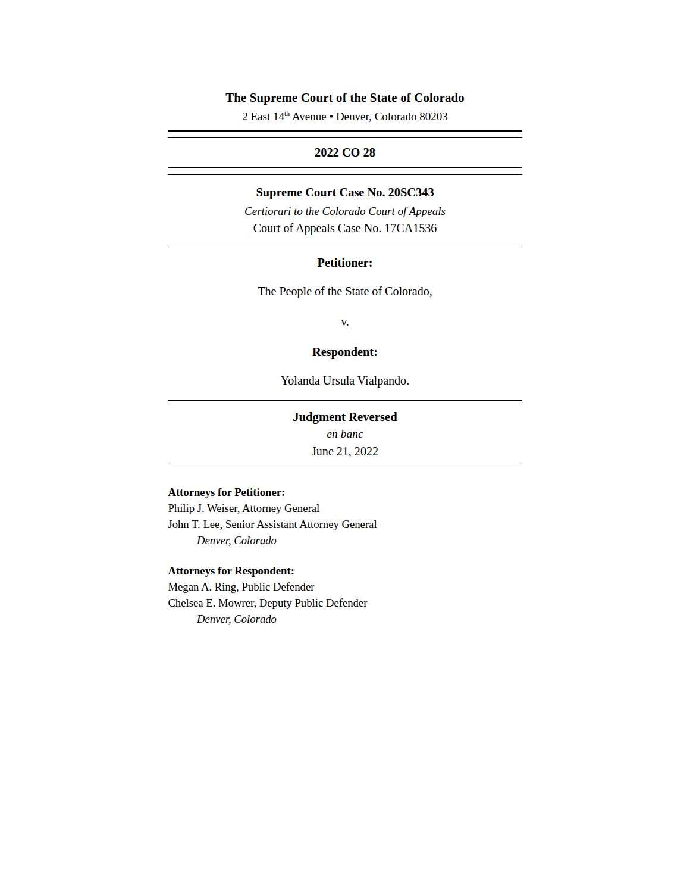The Supreme Court of the State of Colorado
2 East 14th Avenue • Denver, Colorado 80203
2022 CO 28
Supreme Court Case No. 20SC343
Certiorari to the Colorado Court of Appeals
Court of Appeals Case No. 17CA1536
Petitioner:
The People of the State of Colorado,
v.
Respondent:
Yolanda Ursula Vialpando.
Judgment Reversed
en banc
June 21, 2022
Attorneys for Petitioner:
Philip J. Weiser, Attorney General
John T. Lee, Senior Assistant Attorney General
Denver, Colorado
Attorneys for Respondent:
Megan A. Ring, Public Defender
Chelsea E. Mowrer, Deputy Public Defender
Denver, Colorado